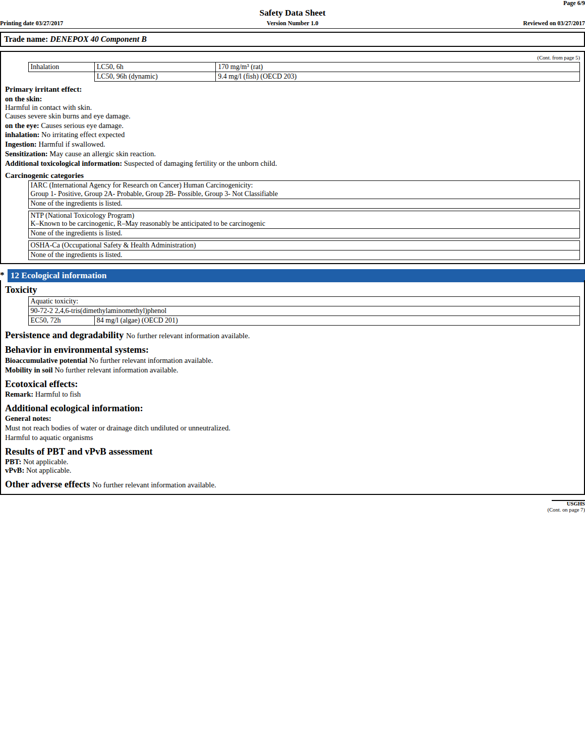Page 6/9
Safety Data Sheet
Printing date 03/27/2017 Version Number 1.0 Reviewed on 03/27/2017
Trade name: DENEPOX 40 Component B
(Cont. from page 5)
| Inhalation | LC50, 6h | 170 mg/m³ (rat) |
| | LC50, 96h (dynamic) | 9.4 mg/l (fish) (OECD 203) |
Primary irritant effect:
on the skin:
Harmful in contact with skin.
Causes severe skin burns and eye damage.
on the eye: Causes serious eye damage.
inhalation: No irritating effect expected
Ingestion: Harmful if swallowed.
Sensitization: May cause an allergic skin reaction.
Additional toxicological information: Suspected of damaging fertility or the unborn child.
Carcinogenic categories
| IARC (International Agency for Research on Cancer) Human Carcinogenicity: Group 1- Positive, Group 2A- Probable, Group 2B- Possible, Group 3- Not Classifiable |
| None of the ingredients is listed. |
| NTP (National Toxicology Program) K–Known to be carcinogenic, R–May reasonably be anticipated to be carcinogenic |
| None of the ingredients is listed. |
| OSHA-Ca (Occupational Safety & Health Administration) |
| None of the ingredients is listed. |
*
12 Ecological information
Toxicity
| Aquatic toxicity: |
| 90-72-2 2,4,6-tris(dimethylaminomethyl)phenol |
| EC50, 72h | 84 mg/l (algae) (OECD 201) |
Persistence and degradability No further relevant information available.
Behavior in environmental systems:
Bioaccumulative potential No further relevant information available.
Mobility in soil No further relevant information available.
Ecotoxical effects:
Remark: Harmful to fish
Additional ecological information:
General notes:
Must not reach bodies of water or drainage ditch undiluted or unneutralized.
Harmful to aquatic organisms
Results of PBT and vPvB assessment
PBT: Not applicable.
vPvB: Not applicable.
Other adverse effects No further relevant information available.
USGHS
(Cont. on page 7)